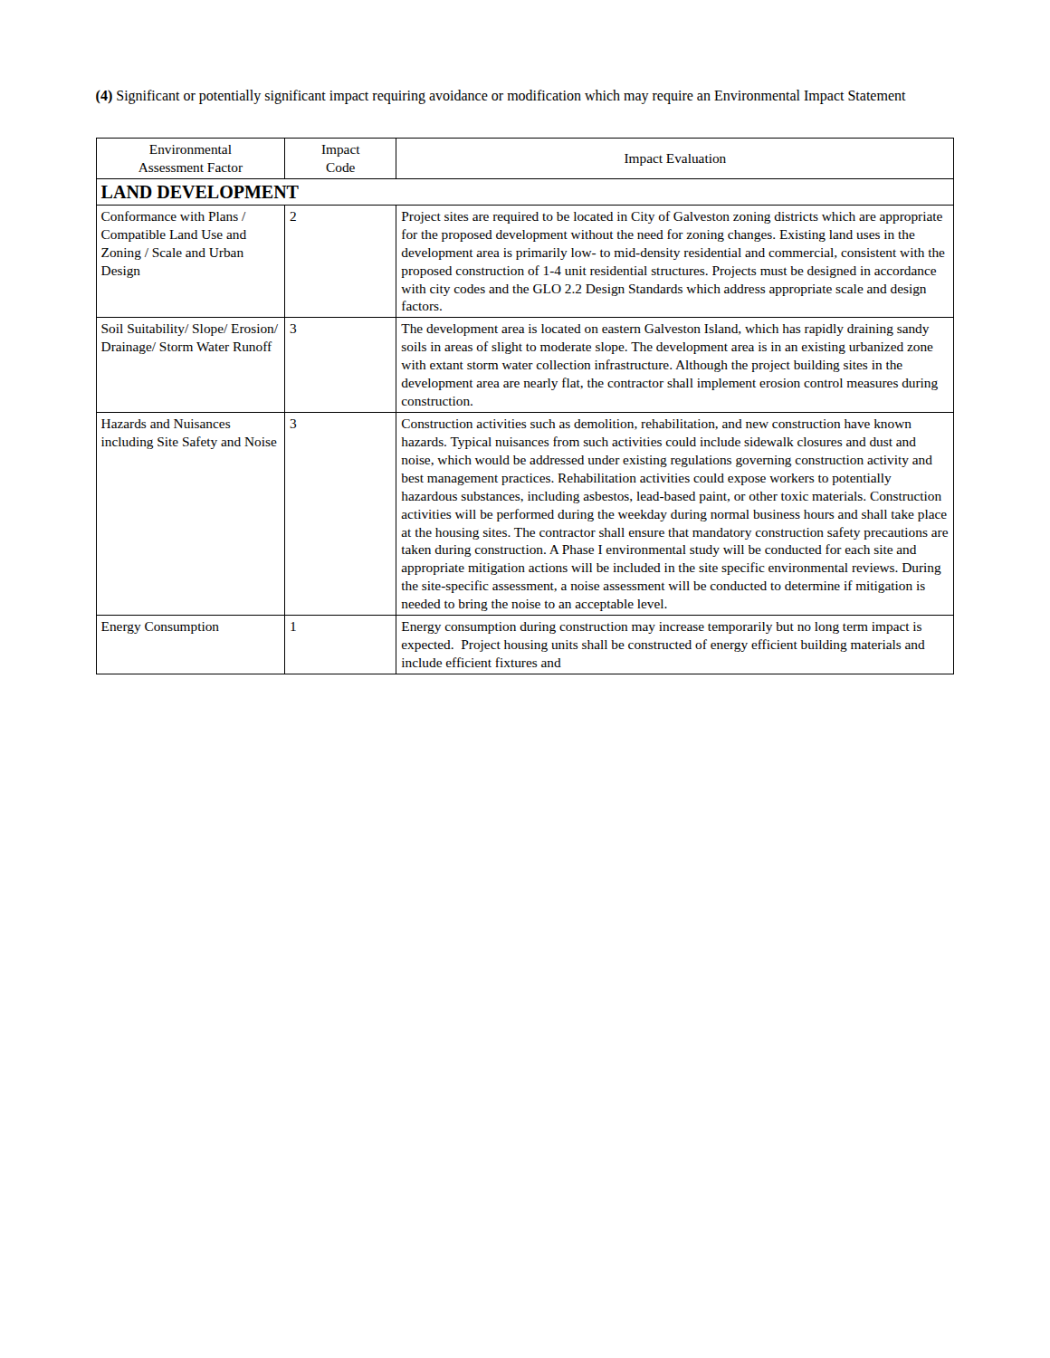(4) Significant or potentially significant impact requiring avoidance or modification which may require an Environmental Impact Statement
| Environmental Assessment Factor | Impact Code | Impact Evaluation |
| --- | --- | --- |
| LAND DEVELOPMENT |
| Conformance with Plans / Compatible Land Use and Zoning / Scale and Urban Design | 2 | Project sites are required to be located in City of Galveston zoning districts which are appropriate for the proposed development without the need for zoning changes. Existing land uses in the development area is primarily low- to mid-density residential and commercial, consistent with the proposed construction of 1-4 unit residential structures. Projects must be designed in accordance with city codes and the GLO 2.2 Design Standards which address appropriate scale and design factors. |
| Soil Suitability/ Slope/ Erosion/ Drainage/ Storm Water Runoff | 3 | The development area is located on eastern Galveston Island, which has rapidly draining sandy soils in areas of slight to moderate slope. The development area is in an existing urbanized zone with extant storm water collection infrastructure. Although the project building sites in the development area are nearly flat, the contractor shall implement erosion control measures during construction. |
| Hazards and Nuisances including Site Safety and Noise | 3 | Construction activities such as demolition, rehabilitation, and new construction have known hazards. Typical nuisances from such activities could include sidewalk closures and dust and noise, which would be addressed under existing regulations governing construction activity and best management practices. Rehabilitation activities could expose workers to potentially hazardous substances, including asbestos, lead-based paint, or other toxic materials. Construction activities will be performed during the weekday during normal business hours and shall take place at the housing sites. The contractor shall ensure that mandatory construction safety precautions are taken during construction. A Phase I environmental study will be conducted for each site and appropriate mitigation actions will be included in the site specific environmental reviews. During the site-specific assessment, a noise assessment will be conducted to determine if mitigation is needed to bring the noise to an acceptable level. |
| Energy Consumption | 1 | Energy consumption during construction may increase temporarily but no long term impact is expected. Project housing units shall be constructed of energy efficient building materials and include efficient fixtures and |